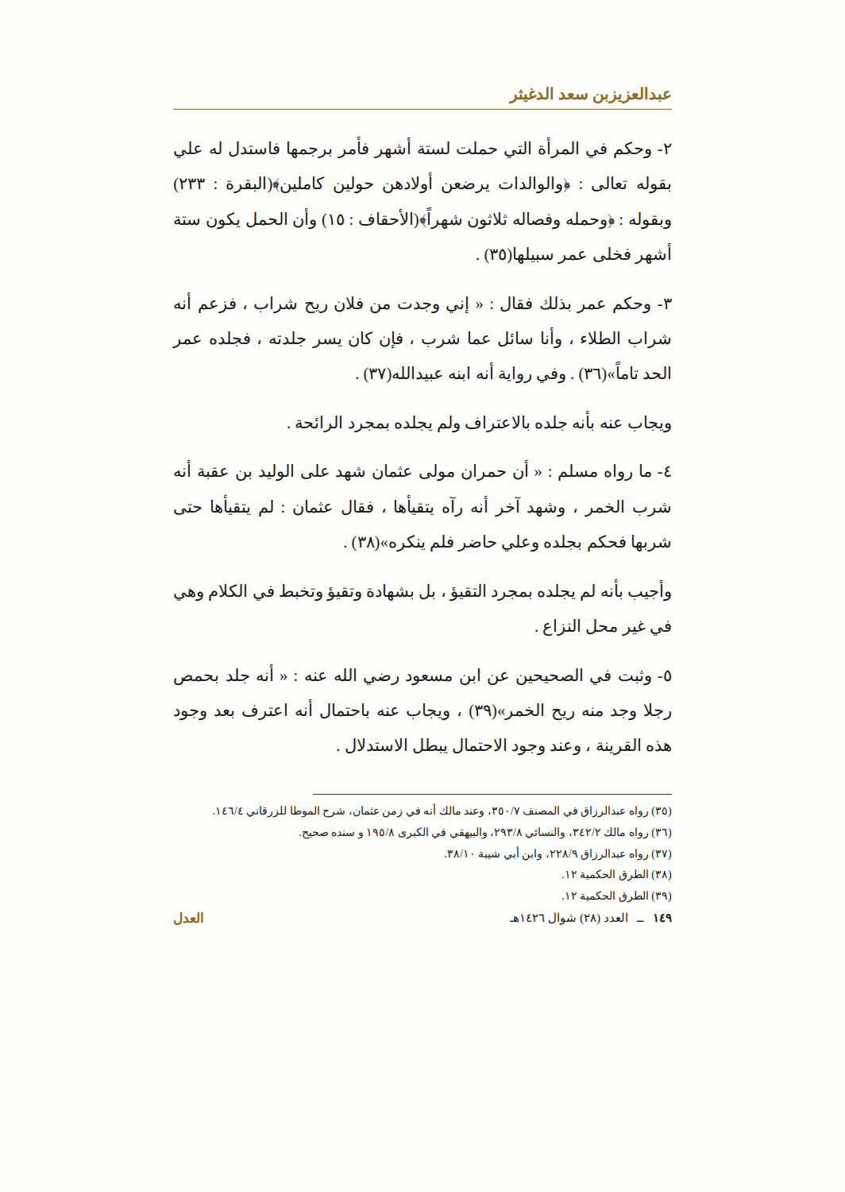عبدالعزيزبن سعد الدغيثر
٢- وحكم في المرأة التي حملت لستة أشهر فأمر برجمها فاستدل له علي بقوله تعالى : ﴿والوالدات يرضعن أولادهن حولين كاملين﴾(البقرة : ٢٣٣) وبقوله : ﴿وحمله وفصاله ثلاثون شهراً﴾(الأحقاف : ١٥) وأن الحمل يكون ستة أشهر فخلى عمر سبيلها(٣٥) .
٣- وحكم عمر بذلك فقال : « إني وجدت من فلان ريح شراب ، فزعم أنه شراب الطلاء ، وأنا سائل عما شرب ، فإن كان يسر جلدته ، فجلده عمر الحد تاماً»(٣٦) . وفي رواية أنه ابنه عبيدالله(٣٧) .
ويجاب عنه بأنه جلده بالاعتراف ولم يجلده بمجرد الرائحة .
٤- ما رواه مسلم : « أن حمران مولى عثمان شهد على الوليد بن عقبة أنه شرب الخمر ، وشهد آخر أنه رآه يتقيأها ، فقال عثمان : لم يتقيأها حتى شربها فحكم بجلده وعلي حاضر فلم ينكره»(٣٨) .
وأجيب بأنه لم يجلده بمجرد التقيؤ ، بل بشهادة وتقيؤ وتخبط في الكلام وهي في غير محل النزاع .
٥- وثبت في الصحيحين عن ابن مسعود رضي الله عنه : « أنه جلد بحمص رجلا وجد منه ريح الخمر»(٣٩) ، ويجاب عنه باحتمال أنه اعترف بعد وجود هذه القرينة ، وعند وجود الاحتمال يبطل الاستدلال .
(٣٥) رواه عبدالرزاق في المصنف ٣٥٠/٧، وعند مالك أنه في زمن عثمان، شرح الموطا للزرقاني ١٤٦/٤.
(٣٦) رواه مالك ٣٤٢/٢، والنسائي ٢٩٣/٨، والبيهقي في الكبرى ١٩٥/٨ و سنده صحيح.
(٣٧) رواه عبدالرزاق ٢٢٨/٩، وابن أبي شيبة ٣٨/١٠.
(٣٨) الطرق الحكمية ١٢.
(٣٩) الطرق الحكمية ١٢.
١٤٩ ــ العدد (٢٨) شوال ١٤٢٦هـ العدل